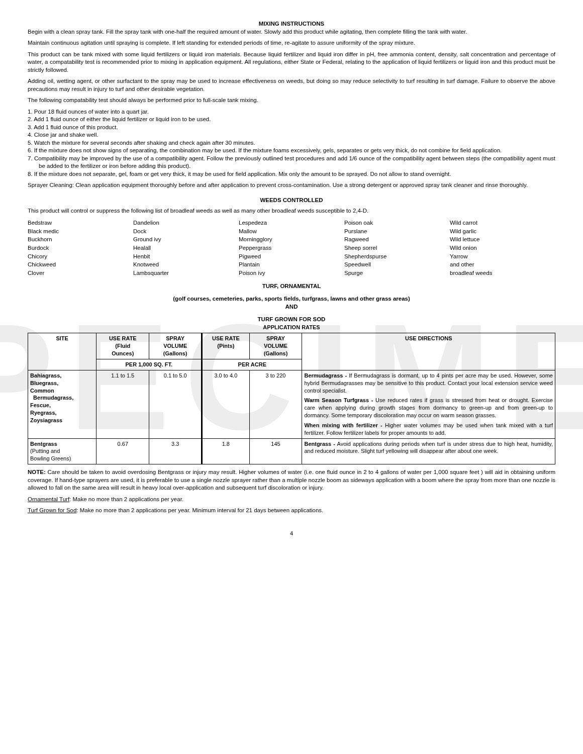SPECIMEN
MIXING INSTRUCTIONS
Begin with a clean spray tank. Fill the spray tank with one-half the required amount of water. Slowly add this product while agitating, then complete filling the tank with water.
Maintain continuous agitation until spraying is complete. If left standing for extended periods of time, re-agitate to assure uniformity of the spray mixture.
This product can be tank mixed with some liquid fertilizers or liquid iron materials. Because liquid fertilizer and liquid iron differ in pH, free ammonia content, density, salt concentration and percentage of water, a compatability test is recommended prior to mixing in application equipment. All regulations, either State or Federal, relating to the application of liquid fertilizers or liquid iron and this product must be strictly followed.
Adding oil, wetting agent, or other surfactant to the spray may be used to increase effectiveness on weeds, but doing so may reduce selectivity to turf resulting in turf damage. Failure to observe the above precautions may result in injury to turf and other desirable vegetation.
The following compatability test should always be performed prior to full-scale tank mixing.
1. Pour 18 fluid ounces of water into a quart jar.
2. Add 1 fluid ounce of either the liquid fertilizer or liquid iron to be used.
3. Add 1 fluid ounce of this product.
4. Close jar and shake well.
5. Watch the mixture for several seconds after shaking and check again after 30 minutes.
6. If the mixture does not show signs of separating, the combination may be used. If the mixture foams excessively, gels, separates or gets very thick, do not combine for field application.
7. Compatibility may be improved by the use of a compatibility agent. Follow the previously outlined test procedures and add 1/6 ounce of the compatibility agent between steps (the compatibility agent must be added to the fertilizer or iron before adding this product).
8. If the mixture does not separate, gel, foam or get very thick, it may be used for field application. Mix only the amount to be sprayed. Do not allow to stand overnight.
Sprayer Cleaning: Clean application equipment thoroughly before and after application to prevent cross-contamination. Use a strong detergent or approved spray tank cleaner and rinse thoroughly.
WEEDS CONTROLLED
This product will control or suppress the following list of broadleaf weeds as well as many other broadleaf weeds susceptible to 2,4-D.
| Bedstraw Black medic Buckhorn Burdock Chicory Chickweed Clover | Dandelion Dock Ground ivy Healall Henbit Knotweed Lambsquarter | Lespedeza Mallow Morningglory Peppergrass Pigweed Plantain Poison ivy | Poison oak Purslane Ragweed Sheep sorrel Shepherdspurse Speedwell Spurge | Wild carrot Wild garlic Wild lettuce Wild onion Yarrow and other broadleaf weeds |
TURF, ORNAMENTAL
(golf courses, cemeteries, parks, sports fields, turfgrass, lawns and other grass areas)
AND
TURF GROWN FOR SOD
APPLICATION RATES
| SITE | USE RATE (Fluid Ounces) | SPRAY VOLUME (Gallons) | USE RATE (Pints) | SPRAY VOLUME (Gallons) | USE DIRECTIONS |
| --- | --- | --- | --- | --- | --- |
| PER 1,000 SQ. FT. | PER ACRE |
| Bahiagrass, Bluegrass, Common Bermudagrass, Fescue, Ryegrass, Zoysiagrass | 1.1 to 1.5 | 0.1 to 5.0 | 3.0 to 4.0 | 3 to 220 | Bermudagrass - If Bermudagrass is dormant, up to 4 pints per acre may be used. However, some hybrid Bermudagrasses may be sensitive to this product. Contact your local extension service weed control specialist. Warm Season Turfgrass - Use reduced rates if grass is stressed from heat or drought. Exercise care when applying during growth stages from dormancy to green-up and from green-up to dormancy. Some temporary discoloration may occur on warm season grasses. When mixing with fertilizer - Higher water volumes may be used when tank mixed with a turf fertilizer. Follow fertilizer labels for proper amounts to add. |
| Bentgrass (Putting and Bowling Greens) | 0.67 | 3.3 | 1.8 | 145 | Bentgrass - Avoid applications during periods when turf is under stress due to high heat, humidity, and reduced moisture. Slight turf yellowing will disappear after about one week. |
NOTE: Care should be taken to avoid overdosing Bentgrass or injury may result. Higher volumes of water (i.e. one fluid ounce in 2 to 4 gallons of water per 1,000 square feet ) will aid in obtaining uniform coverage. If hand-type sprayers are used, it is preferable to use a single nozzle sprayer rather than a multiple nozzle boom as sideways application with a boom where the spray from more than one nozzle is allowed to fall on the same area will result in heavy local over-application and subsequent turf discoloration or injury.
Ornamental Turf: Make no more than 2 applications per year.
Turf Grown for Sod: Make no more than 2 applications per year. Minimum interval for 21 days between applications.
4